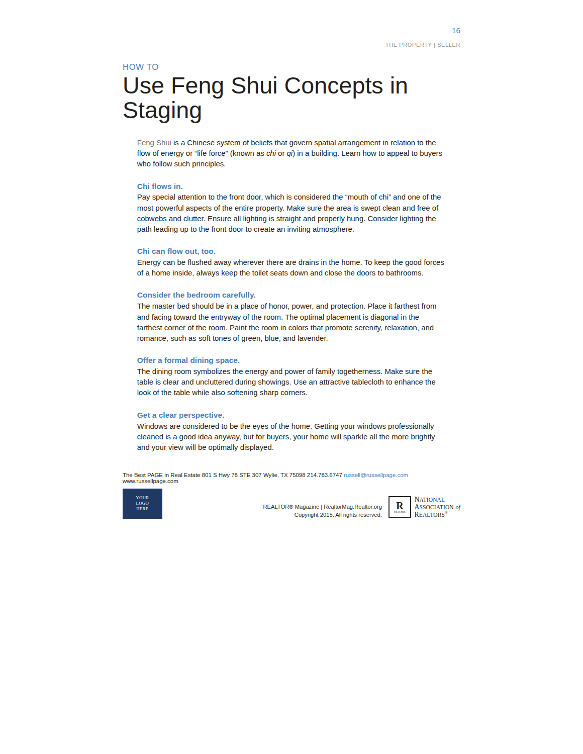16
THE PROPERTY | SELLER
HOW TO
Use Feng Shui Concepts in Staging
Feng Shui is a Chinese system of beliefs that govern spatial arrangement in relation to the flow of energy or “life force” (known as chi or qi) in a building. Learn how to appeal to buyers who follow such principles.
Chi flows in.
Pay special attention to the front door, which is considered the “mouth of chi” and one of the most powerful aspects of the entire property. Make sure the area is swept clean and free of cobwebs and clutter. Ensure all lighting is straight and properly hung. Consider lighting the path leading up to the front door to create an inviting atmosphere.
Chi can flow out, too.
Energy can be flushed away wherever there are drains in the home. To keep the good forces of a home inside, always keep the toilet seats down and close the doors to bathrooms.
Consider the bedroom carefully.
The master bed should be in a place of honor, power, and protection. Place it farthest from and facing toward the entryway of the room. The optimal placement is diagonal in the farthest corner of the room. Paint the room in colors that promote serenity, relaxation, and romance, such as soft tones of green, blue, and lavender.
Offer a formal dining space.
The dining room symbolizes the energy and power of family togetherness. Make sure the table is clear and uncluttered during showings. Use an attractive tablecloth to enhance the look of the table while also softening sharp corners.
Get a clear perspective.
Windows are considered to be the eyes of the home. Getting your windows professionally cleaned is a good idea anyway, but for buyers, your home will sparkle all the more brightly and your view will be optimally displayed.
The Best PAGE in Real Estate 801 S Hwy 78 STE 307 Wylie, TX 75098 214.783.6747 russell@russellpage.com www.russellpage.com
YOUR
LOGO
HERE
REALTOR® Magazine | RealtorMag.Realtor.org
Copyright 2015. All rights reserved.
R REALTOR
NATIONAL
ASSOCIATION of
REALTORS®